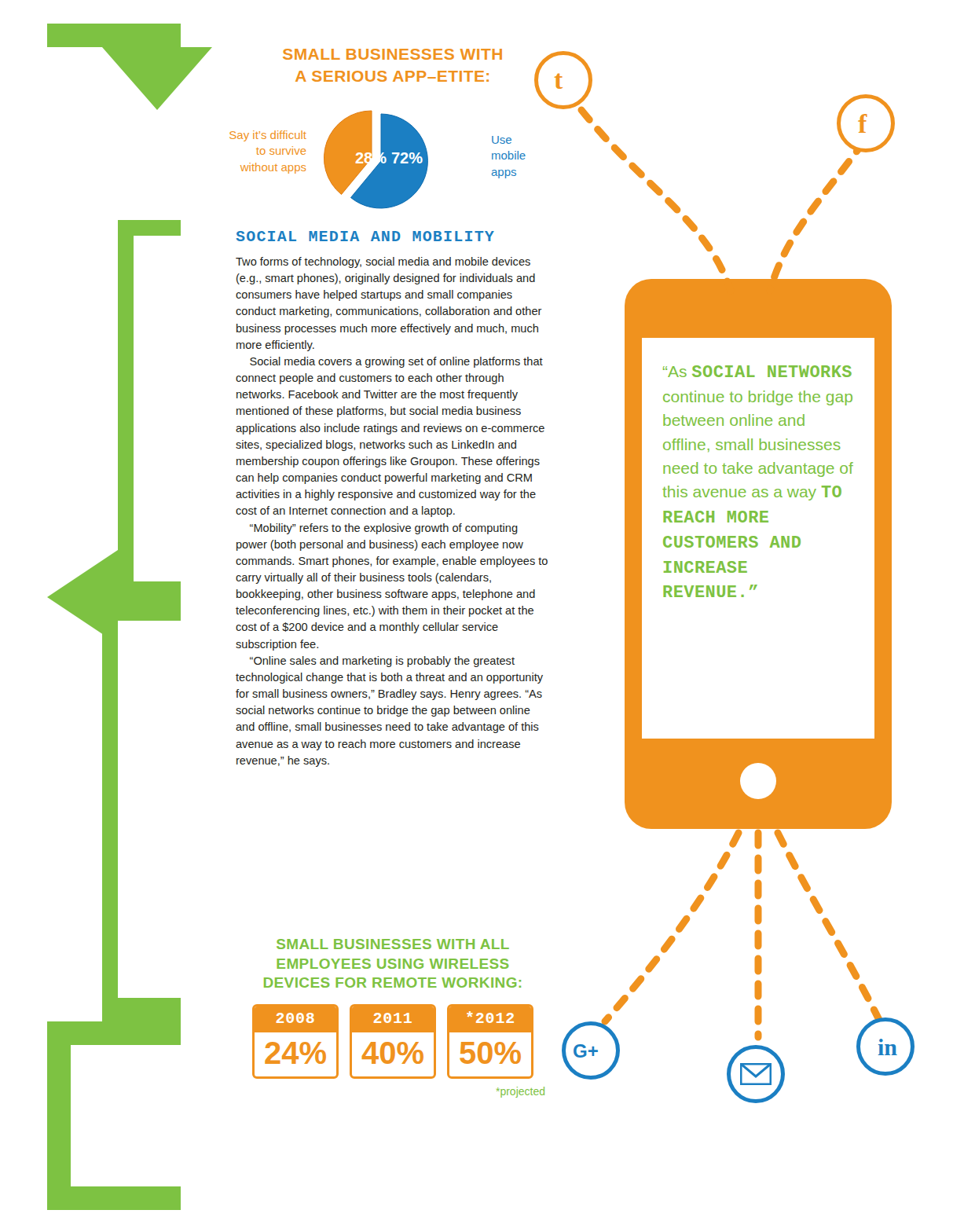SMALL BUSINESSES WITH
A SERIOUS APP–ETITE:
Say it’s difficult
to survive
without apps
28% 72%
Use
mobile
apps
Social Media and Mobility
Two forms of technology, social media and mobile devices (e.g., smart phones), originally designed for individuals and consumers have helped startups and small companies conduct marketing, communications, collaboration and other business processes much more effectively and much, much more efficiently.
Social media covers a growing set of online platforms that connect people and customers to each other through networks. Facebook and Twitter are the most frequently mentioned of these platforms, but social media business applications also include ratings and reviews on e-commerce sites, specialized blogs, networks such as LinkedIn and membership coupon offerings like Groupon. These offerings can help companies conduct powerful marketing and CRM activities in a highly responsive and customized way for the cost of an Internet connection and a laptop.
“Mobility” refers to the explosive growth of computing power (both personal and business) each employee now commands. Smart phones, for example, enable employees to carry virtually all of their business tools (calendars, bookkeeping, other business software apps, telephone and teleconferencing lines, etc.) with them in their pocket at the cost of a $200 device and a monthly cellular service subscription fee.
“Online sales and marketing is probably the greatest technological change that is both a threat and an opportunity for small business owners,” Bradley says. Henry agrees. “As social networks continue to bridge the gap between online and offline, small businesses need to take advantage of this avenue as a way to reach more customers and increase revenue,” he says.
“As social networks continue to bridge the gap between online and offline, small businesses need to take advantage of this avenue as a way to reach more customers and increase revenue.”
t
f
G+
in
SMALL BUSINESSES WITH ALL
EMPLOYEES USING WIRELESS
DEVICES FOR REMOTE WORKING:
2008
24%
2011
40%
*2012
50%
*projected